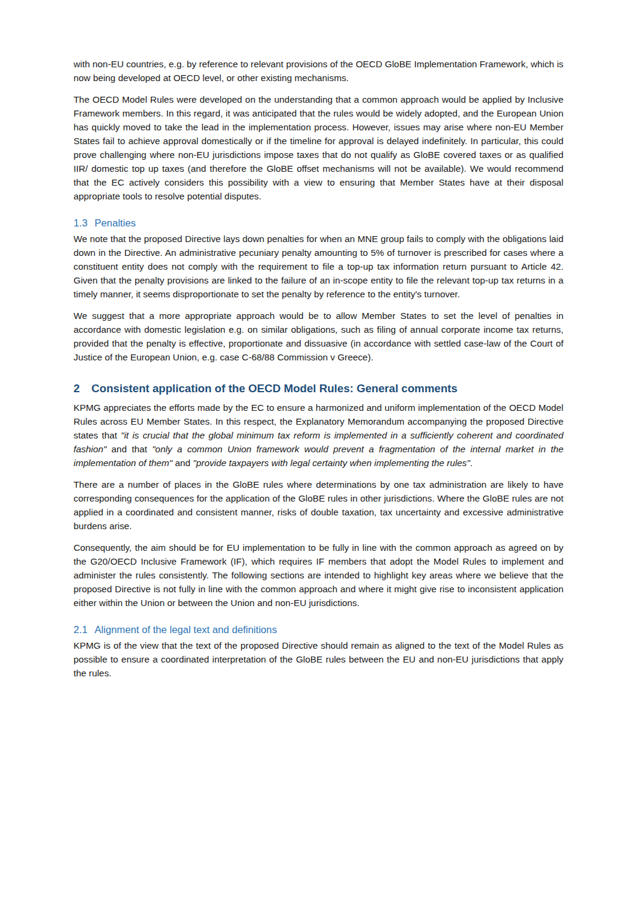with non-EU countries, e.g. by reference to relevant provisions of the OECD GloBE Implementation Framework, which is now being developed at OECD level, or other existing mechanisms.
The OECD Model Rules were developed on the understanding that a common approach would be applied by Inclusive Framework members. In this regard, it was anticipated that the rules would be widely adopted, and the European Union has quickly moved to take the lead in the implementation process. However, issues may arise where non-EU Member States fail to achieve approval domestically or if the timeline for approval is delayed indefinitely. In particular, this could prove challenging where non-EU jurisdictions impose taxes that do not qualify as GloBE covered taxes or as qualified IIR/ domestic top up taxes (and therefore the GloBE offset mechanisms will not be available). We would recommend that the EC actively considers this possibility with a view to ensuring that Member States have at their disposal appropriate tools to resolve potential disputes.
1.3 Penalties
We note that the proposed Directive lays down penalties for when an MNE group fails to comply with the obligations laid down in the Directive. An administrative pecuniary penalty amounting to 5% of turnover is prescribed for cases where a constituent entity does not comply with the requirement to file a top-up tax information return pursuant to Article 42. Given that the penalty provisions are linked to the failure of an in-scope entity to file the relevant top-up tax returns in a timely manner, it seems disproportionate to set the penalty by reference to the entity's turnover.
We suggest that a more appropriate approach would be to allow Member States to set the level of penalties in accordance with domestic legislation e.g. on similar obligations, such as filing of annual corporate income tax returns, provided that the penalty is effective, proportionate and dissuasive (in accordance with settled case-law of the Court of Justice of the European Union, e.g. case C-68/88 Commission v Greece).
2 Consistent application of the OECD Model Rules: General comments
KPMG appreciates the efforts made by the EC to ensure a harmonized and uniform implementation of the OECD Model Rules across EU Member States. In this respect, the Explanatory Memorandum accompanying the proposed Directive states that "it is crucial that the global minimum tax reform is implemented in a sufficiently coherent and coordinated fashion" and that "only a common Union framework would prevent a fragmentation of the internal market in the implementation of them" and "provide taxpayers with legal certainty when implementing the rules".
There are a number of places in the GloBE rules where determinations by one tax administration are likely to have corresponding consequences for the application of the GloBE rules in other jurisdictions. Where the GloBE rules are not applied in a coordinated and consistent manner, risks of double taxation, tax uncertainty and excessive administrative burdens arise.
Consequently, the aim should be for EU implementation to be fully in line with the common approach as agreed on by the G20/OECD Inclusive Framework (IF), which requires IF members that adopt the Model Rules to implement and administer the rules consistently. The following sections are intended to highlight key areas where we believe that the proposed Directive is not fully in line with the common approach and where it might give rise to inconsistent application either within the Union or between the Union and non-EU jurisdictions.
2.1 Alignment of the legal text and definitions
KPMG is of the view that the text of the proposed Directive should remain as aligned to the text of the Model Rules as possible to ensure a coordinated interpretation of the GloBE rules between the EU and non-EU jurisdictions that apply the rules.